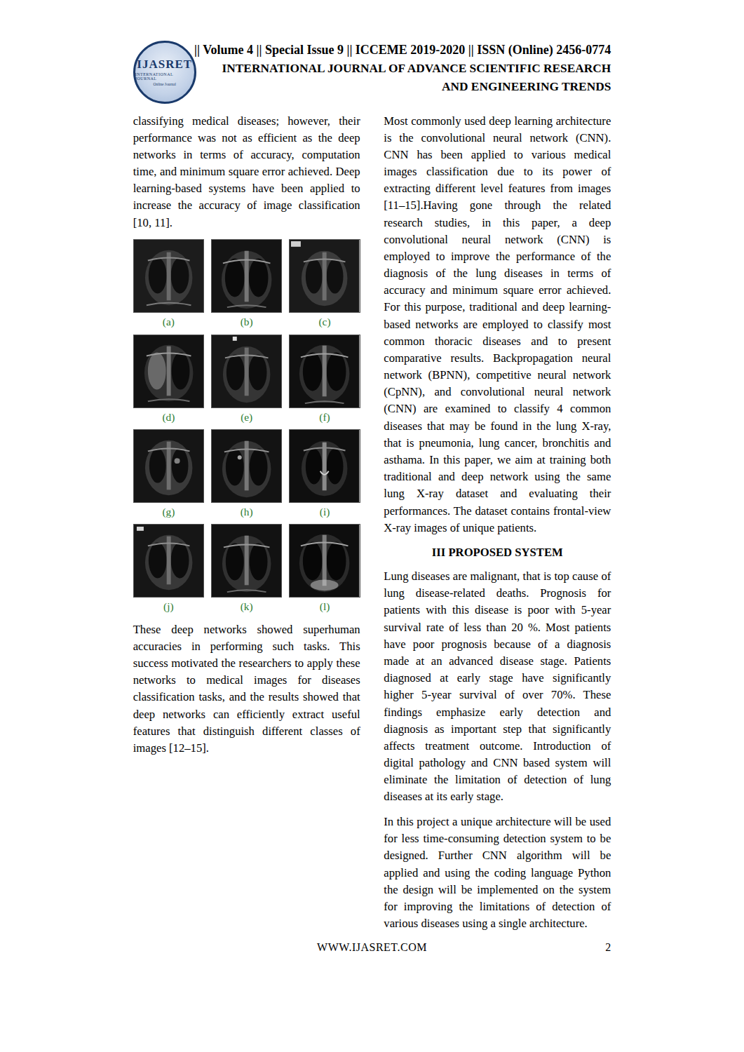IJASRET
INTERNATIONAL JOURNAL
Online Journal
|| Volume 4 || Special Issue 9 || ICCEME 2019-2020 || ISSN (Online) 2456-0774
INTERNATIONAL JOURNAL OF ADVANCE SCIENTIFIC RESEARCH
AND ENGINEERING TRENDS
classifying medical diseases; however, their performance was not as efficient as the deep networks in terms of accuracy, computation time, and minimum square error achieved. Deep learning-based systems have been applied to increase the accuracy of image classification [10, 11].
(a)
(b)
(c)
(d)
(e)
(f)
(g)
(h)
(i)
(j)
(k)
(l)
These deep networks showed superhuman accuracies in performing such tasks. This success motivated the researchers to apply these networks to medical images for diseases classification tasks, and the results showed that deep networks can efficiently extract useful features that distinguish different classes of images [12–15].
Most commonly used deep learning architecture is the convolutional neural network (CNN). CNN has been applied to various medical images classification due to its power of extracting different level features from images [11–15].Having gone through the related research studies, in this paper, a deep convolutional neural network (CNN) is employed to improve the performance of the diagnosis of the lung diseases in terms of accuracy and minimum square error achieved. For this purpose, traditional and deep learning-based networks are employed to classify most common thoracic diseases and to present comparative results. Backpropagation neural network (BPNN), competitive neural network (CpNN), and convolutional neural network (CNN) are examined to classify 4 common diseases that may be found in the lung X-ray, that is pneumonia, lung cancer, bronchitis and asthama. In this paper, we aim at training both traditional and deep network using the same lung X-ray dataset and evaluating their performances. The dataset contains frontal-view X-ray images of unique patients.
III PROPOSED SYSTEM
Lung diseases are malignant, that is top cause of lung disease-related deaths. Prognosis for patients with this disease is poor with 5-year survival rate of less than 20 %. Most patients have poor prognosis because of a diagnosis made at an advanced disease stage. Patients diagnosed at early stage have significantly higher 5-year survival of over 70%. These findings emphasize early detection and diagnosis as important step that significantly affects treatment outcome. Introduction of digital pathology and CNN based system will eliminate the limitation of detection of lung diseases at its early stage.
In this project a unique architecture will be used for less time-consuming detection system to be designed. Further CNN algorithm will be applied and using the coding language Python the design will be implemented on the system for improving the limitations of detection of various diseases using a single architecture.
WWW.IJASRET.COM 2